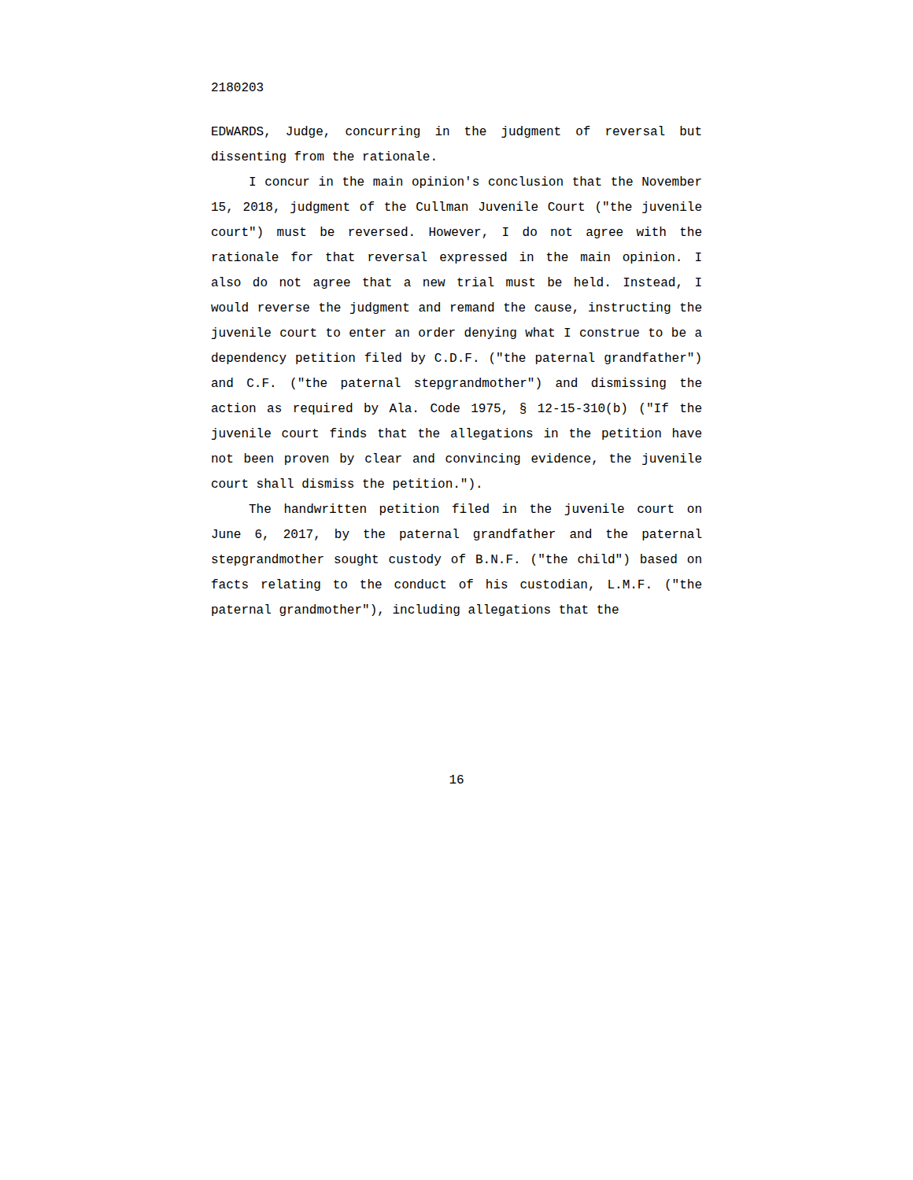2180203
EDWARDS, Judge, concurring in the judgment of reversal but dissenting from the rationale.
I concur in the main opinion's conclusion that the November 15, 2018, judgment of the Cullman Juvenile Court ("the juvenile court") must be reversed. However, I do not agree with the rationale for that reversal expressed in the main opinion. I also do not agree that a new trial must be held. Instead, I would reverse the judgment and remand the cause, instructing the juvenile court to enter an order denying what I construe to be a dependency petition filed by C.D.F. ("the paternal grandfather") and C.F. ("the paternal stepgrandmother") and dismissing the action as required by Ala. Code 1975, § 12-15-310(b) ("If the juvenile court finds that the allegations in the petition have not been proven by clear and convincing evidence, the juvenile court shall dismiss the petition.").
The handwritten petition filed in the juvenile court on June 6, 2017, by the paternal grandfather and the paternal stepgrandmother sought custody of B.N.F. ("the child") based on facts relating to the conduct of his custodian, L.M.F. ("the paternal grandmother"), including allegations that the
16